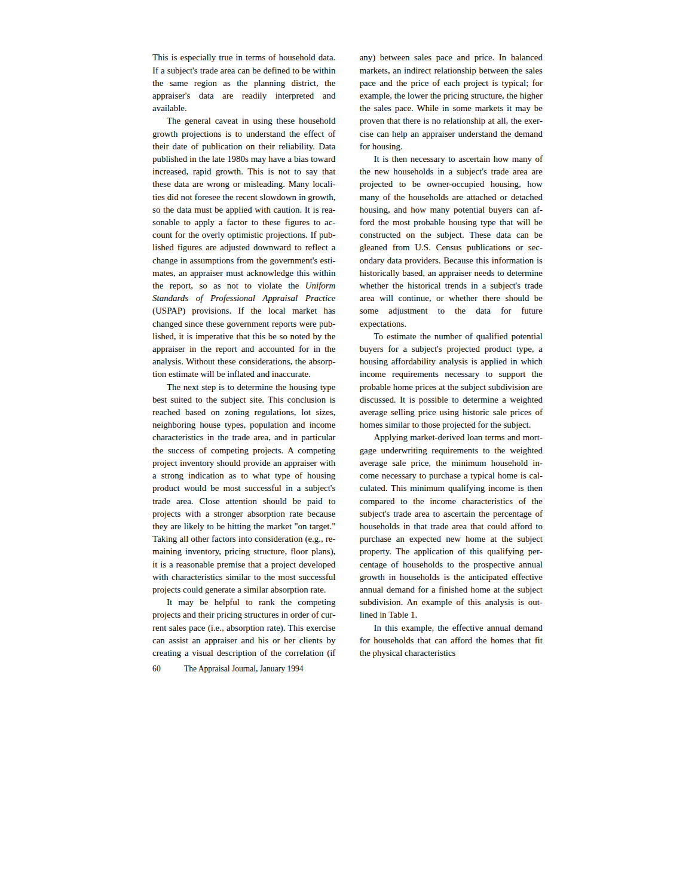This is especially true in terms of household data. If a subject's trade area can be defined to be within the same region as the planning district, the appraiser's data are readily interpreted and available.
The general caveat in using these household growth projections is to understand the effect of their date of publication on their reliability. Data published in the late 1980s may have a bias toward increased, rapid growth. This is not to say that these data are wrong or misleading. Many localities did not foresee the recent slowdown in growth, so the data must be applied with caution. It is reasonable to apply a factor to these figures to account for the overly optimistic projections. If published figures are adjusted downward to reflect a change in assumptions from the government's estimates, an appraiser must acknowledge this within the report, so as not to violate the Uniform Standards of Professional Appraisal Practice (USPAP) provisions. If the local market has changed since these government reports were published, it is imperative that this be so noted by the appraiser in the report and accounted for in the analysis. Without these considerations, the absorption estimate will be inflated and inaccurate.
The next step is to determine the housing type best suited to the subject site. This conclusion is reached based on zoning regulations, lot sizes, neighboring house types, population and income characteristics in the trade area, and in particular the success of competing projects. A competing project inventory should provide an appraiser with a strong indication as to what type of housing product would be most successful in a subject's trade area. Close attention should be paid to projects with a stronger absorption rate because they are likely to be hitting the market "on target." Taking all other factors into consideration (e.g., remaining inventory, pricing structure, floor plans), it is a reasonable premise that a project developed with characteristics similar to the most successful projects could generate a similar absorption rate.
It may be helpful to rank the competing projects and their pricing structures in order of current sales pace (i.e., absorption rate). This exercise can assist an appraiser and his or her clients by creating a visual description of the correlation (if any) between sales pace and price. In balanced markets, an indirect relationship between the sales pace and the price of each project is typical; for example, the lower the pricing structure, the higher the sales pace. While in some markets it may be proven that there is no relationship at all, the exercise can help an appraiser understand the demand for housing.
It is then necessary to ascertain how many of the new households in a subject's trade area are projected to be owner-occupied housing, how many of the households are attached or detached housing, and how many potential buyers can afford the most probable housing type that will be constructed on the subject. These data can be gleaned from U.S. Census publications or secondary data providers. Because this information is historically based, an appraiser needs to determine whether the historical trends in a subject's trade area will continue, or whether there should be some adjustment to the data for future expectations.
To estimate the number of qualified potential buyers for a subject's projected product type, a housing affordability analysis is applied in which income requirements necessary to support the probable home prices at the subject subdivision are discussed. It is possible to determine a weighted average selling price using historic sale prices of homes similar to those projected for the subject.
Applying market-derived loan terms and mortgage underwriting requirements to the weighted average sale price, the minimum household income necessary to purchase a typical home is calculated. This minimum qualifying income is then compared to the income characteristics of the subject's trade area to ascertain the percentage of households in that trade area that could afford to purchase an expected new home at the subject property. The application of this qualifying percentage of households to the prospective annual growth in households is the anticipated effective annual demand for a finished home at the subject subdivision. An example of this analysis is outlined in Table 1.
In this example, the effective annual demand for households that can afford the homes that fit the physical characteristics
60 The Appraisal Journal, January 1994